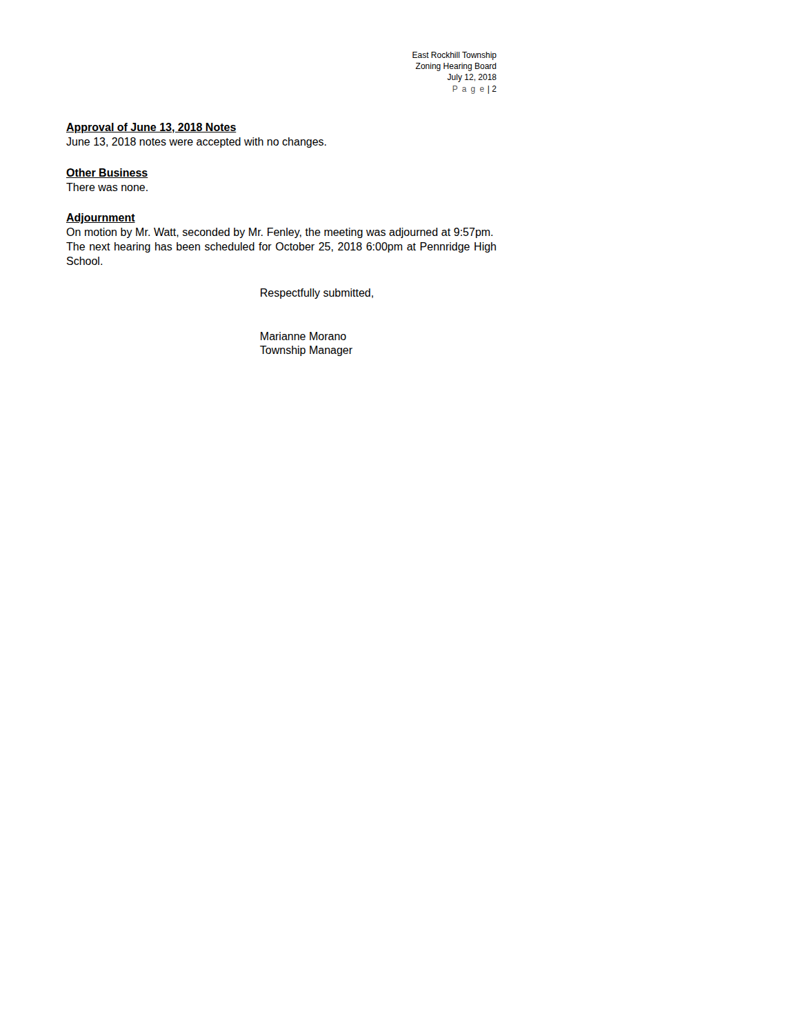East Rockhill Township
Zoning Hearing Board
July 12, 2018
P a g e | 2
Approval of June 13, 2018 Notes
June 13, 2018 notes were accepted with no changes.
Other Business
There was none.
Adjournment
On motion by Mr. Watt, seconded by Mr. Fenley, the meeting was adjourned at 9:57pm. The next hearing has been scheduled for October 25, 2018 6:00pm at Pennridge High School.
Respectfully submitted,
Marianne Morano
Township Manager